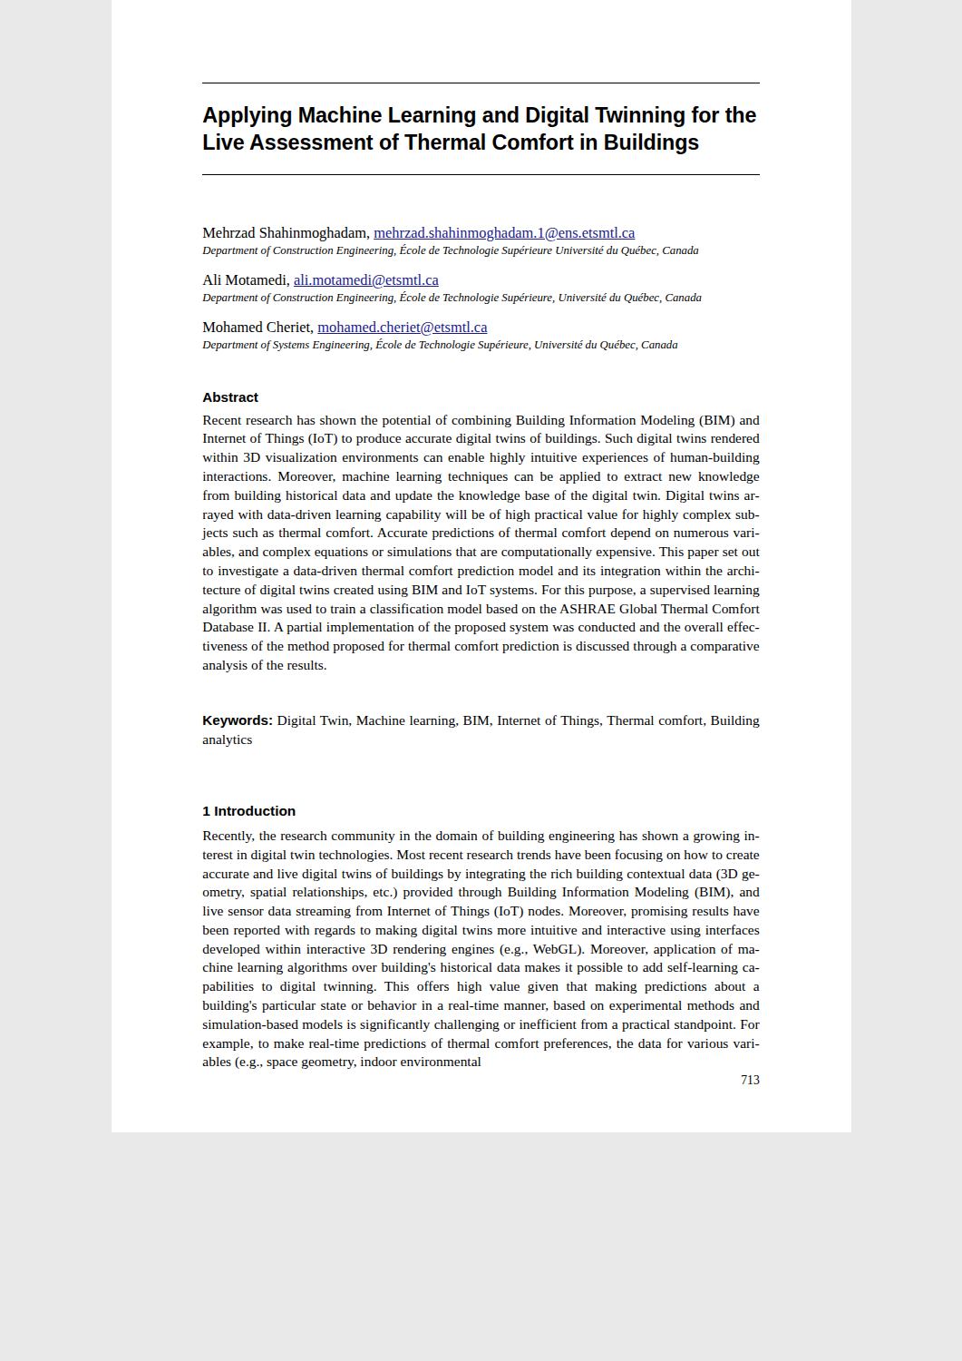Applying Machine Learning and Digital Twinning for the Live Assessment of Thermal Comfort in Buildings
Mehrzad Shahinmoghadam, mehrzad.shahinmoghadam.1@ens.etsmtl.ca
Department of Construction Engineering, École de Technologie Supérieure Université du Québec, Canada
Ali Motamedi, ali.motamedi@etsmtl.ca
Department of Construction Engineering, École de Technologie Supérieure, Université du Québec, Canada
Mohamed Cheriet, mohamed.cheriet@etsmtl.ca
Department of Systems Engineering, École de Technologie Supérieure, Université du Québec, Canada
Abstract
Recent research has shown the potential of combining Building Information Modeling (BIM) and Internet of Things (IoT) to produce accurate digital twins of buildings. Such digital twins rendered within 3D visualization environments can enable highly intuitive experiences of human-building interactions. Moreover, machine learning techniques can be applied to extract new knowledge from building historical data and update the knowledge base of the digital twin. Digital twins arrayed with data-driven learning capability will be of high practical value for highly complex subjects such as thermal comfort. Accurate predictions of thermal comfort depend on numerous variables, and complex equations or simulations that are computationally expensive. This paper set out to investigate a data-driven thermal comfort prediction model and its integration within the architecture of digital twins created using BIM and IoT systems. For this purpose, a supervised learning algorithm was used to train a classification model based on the ASHRAE Global Thermal Comfort Database II. A partial implementation of the proposed system was conducted and the overall effectiveness of the method proposed for thermal comfort prediction is discussed through a comparative analysis of the results.
Keywords: Digital Twin, Machine learning, BIM, Internet of Things, Thermal comfort, Building analytics
1 Introduction
Recently, the research community in the domain of building engineering has shown a growing interest in digital twin technologies. Most recent research trends have been focusing on how to create accurate and live digital twins of buildings by integrating the rich building contextual data (3D geometry, spatial relationships, etc.) provided through Building Information Modeling (BIM), and live sensor data streaming from Internet of Things (IoT) nodes. Moreover, promising results have been reported with regards to making digital twins more intuitive and interactive using interfaces developed within interactive 3D rendering engines (e.g., WebGL). Moreover, application of machine learning algorithms over building's historical data makes it possible to add self-learning capabilities to digital twinning. This offers high value given that making predictions about a building's particular state or behavior in a real-time manner, based on experimental methods and simulation-based models is significantly challenging or inefficient from a practical standpoint. For example, to make real-time predictions of thermal comfort preferences, the data for various variables (e.g., space geometry, indoor environmental
713